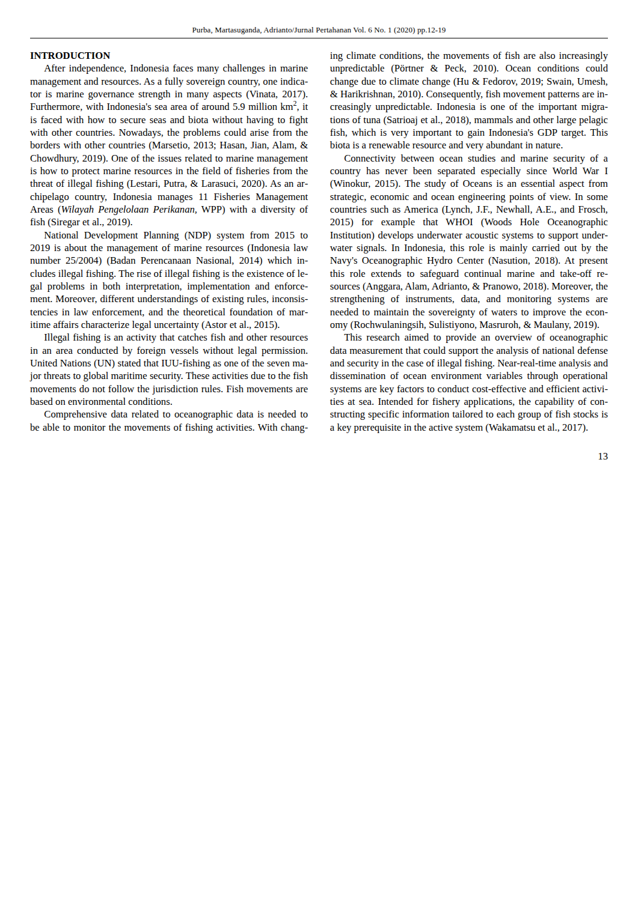Purba, Martasuganda, Adrianto/Jurnal Pertahanan Vol. 6 No. 1 (2020) pp.12-19
Introduction
After independence, Indonesia faces many challenges in marine management and resources. As a fully sovereign country, one indicator is marine governance strength in many aspects (Vinata, 2017). Furthermore, with Indonesia's sea area of around 5.9 million km2, it is faced with how to secure seas and biota without having to fight with other countries. Nowadays, the problems could arise from the borders with other countries (Marsetio, 2013; Hasan, Jian, Alam, & Chowdhury, 2019). One of the issues related to marine management is how to protect marine resources in the field of fisheries from the threat of illegal fishing (Lestari, Putra, & Larasuci, 2020). As an archipelago country, Indonesia manages 11 Fisheries Management Areas (Wilayah Pengelolaan Perikanan, WPP) with a diversity of fish (Siregar et al., 2019).
National Development Planning (NDP) system from 2015 to 2019 is about the management of marine resources (Indonesia law number 25/2004) (Badan Perencanaan Nasional, 2014) which includes illegal fishing. The rise of illegal fishing is the existence of legal problems in both interpretation, implementation and enforcement. Moreover, different understandings of existing rules, inconsistencies in law enforcement, and the theoretical foundation of maritime affairs characterize legal uncertainty (Astor et al., 2015).
Illegal fishing is an activity that catches fish and other resources in an area conducted by foreign vessels without legal permission. United Nations (UN) stated that IUU-fishing as one of the seven major threats to global maritime security. These activities due to the fish movements do not follow the jurisdiction rules. Fish movements are based on environmental conditions.
Comprehensive data related to oceanographic data is needed to be able to monitor the movements of fishing activities. With changing climate conditions, the movements of fish are also increasingly unpredictable (Pörtner & Peck, 2010). Ocean conditions could change due to climate change (Hu & Fedorov, 2019; Swain, Umesh, & Harikrishnan, 2010). Consequently, fish movement patterns are increasingly unpredictable. Indonesia is one of the important migrations of tuna (Satrioaj et al., 2018), mammals and other large pelagic fish, which is very important to gain Indonesia's GDP target. This biota is a renewable resource and very abundant in nature.
Connectivity between ocean studies and marine security of a country has never been separated especially since World War I (Winokur, 2015). The study of Oceans is an essential aspect from strategic, economic and ocean engineering points of view. In some countries such as America (Lynch, J.F., Newhall, A.E., and Frosch, 2015) for example that WHOI (Woods Hole Oceanographic Institution) develops underwater acoustic systems to support underwater signals. In Indonesia, this role is mainly carried out by the Navy's Oceanographic Hydro Center (Nasution, 2018). At present this role extends to safeguard continual marine and take-off resources (Anggara, Alam, Adrianto, & Pranowo, 2018). Moreover, the strengthening of instruments, data, and monitoring systems are needed to maintain the sovereignty of waters to improve the economy (Rochwulaningsih, Sulistiyono, Masruroh, & Maulany, 2019).
This research aimed to provide an overview of oceanographic data measurement that could support the analysis of national defense and security in the case of illegal fishing. Near-real-time analysis and dissemination of ocean environment variables through operational systems are key factors to conduct cost-effective and efficient activities at sea. Intended for fishery applications, the capability of constructing specific information tailored to each group of fish stocks is a key prerequisite in the active system (Wakamatsu et al., 2017).
13